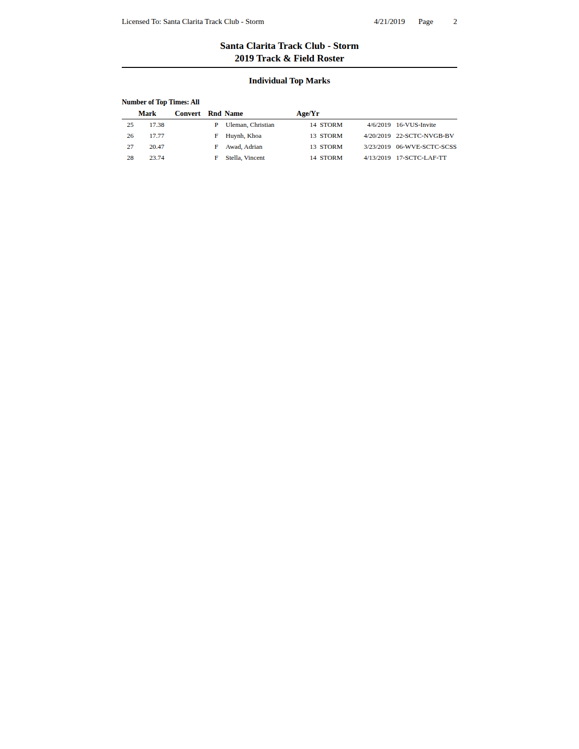Licensed To: Santa Clarita Track Club - Storm
4/21/2019 Page 2
Santa Clarita Track Club - Storm
2019 Track & Field Roster
Individual Top Marks
Number of Top Times: All
| | Mark | Convert | Rnd | Name | Age/Yr | | | |
| --- | --- | --- | --- | --- | --- | --- | --- | --- |
| 25 | 17.38 | | P | Uleman, Christian | 14 | STORM | 4/6/2019 | 16-VUS-Invite |
| 26 | 17.77 | | F | Huynh, Khoa | 13 | STORM | 4/20/2019 | 22-SCTC-NVGB-BV |
| 27 | 20.47 | | F | Awad, Adrian | 13 | STORM | 3/23/2019 | 06-WVE-SCTC-SCSS |
| 28 | 23.74 | | F | Stella, Vincent | 14 | STORM | 4/13/2019 | 17-SCTC-LAF-TT |